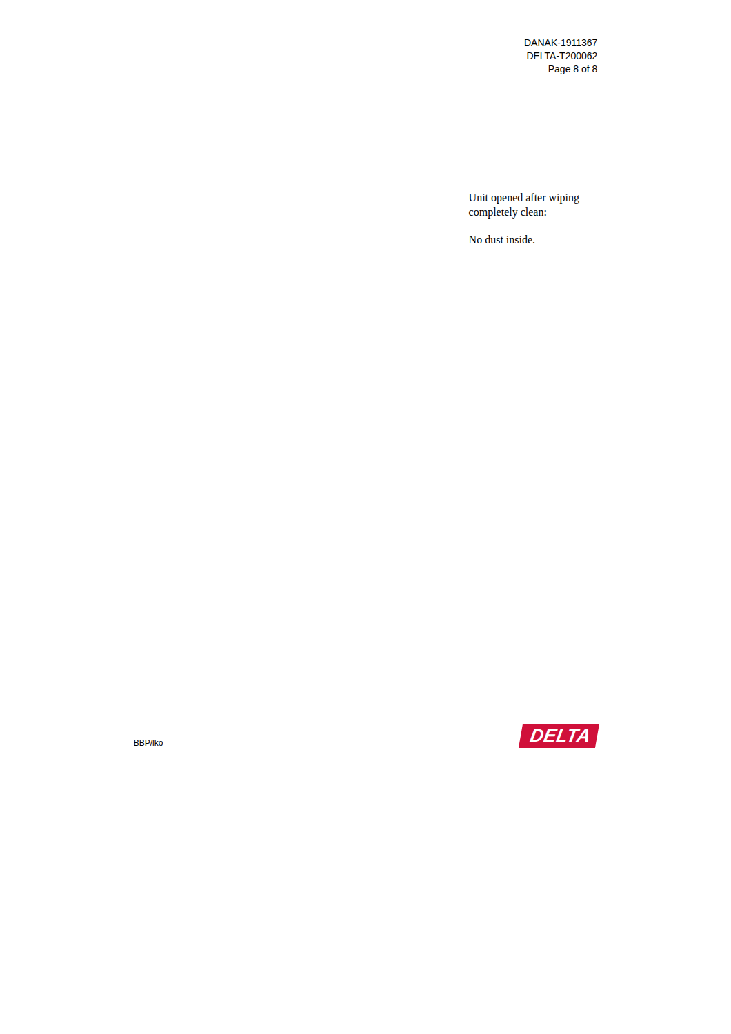DANAK-1911367
DELTA-T200062
Page 8 of 8
Unit opened after wiping completely clean:
No dust inside.
BBP/lko
DELTA